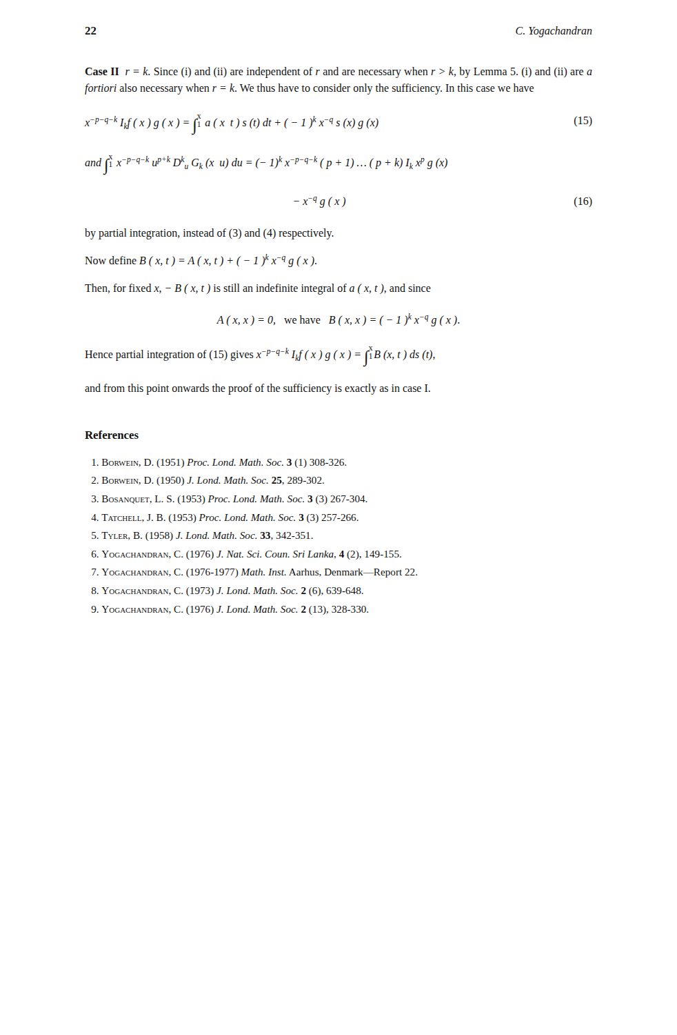22 C. Yogachandran
Case II r = k. Since (i) and (ii) are independent of r and are necessary when r > k, by Lemma 5. (i) and (ii) are a fortiori also necessary when r = k. We thus have to consider only the sufficiency. In this case we have
x−p−q−k Ikf ( x ) g ( x ) = ∫x 1 a ( x t ) s (t) dt + ( − 1 )k x−q s (x) g (x) (15)
and ∫x 1 x−p−q−k up+k Dku Gk (x u) du = (− 1)k x−p−q−k ( p + 1) … ( p + k) Ik xp g (x)
− x−q g ( x ) (16)
by partial integration, instead of (3) and (4) respectively.
Now define B ( x, t ) = A ( x, t ) + ( − 1 )k x−q g ( x ).
Then, for fixed x, − B ( x, t ) is still an indefinite integral of a ( x, t ), and since
A ( x, x ) = 0, we have B ( x, x ) = ( − 1 )k x−q g ( x ).
Hence partial integration of (15) gives x−p−q−k Ikf ( x ) g ( x ) = ∫x 1 B (x, t ) ds (t),
and from this point onwards the proof of the sufficiency is exactly as in case I.
References
Borwein, D. (1951) Proc. Lond. Math. Soc. 3 (1) 308-326.
Borwein, D. (1950) J. Lond. Math. Soc. 25, 289-302.
Bosanquet, L. S. (1953) Proc. Lond. Math. Soc. 3 (3) 267-304.
Tatchell, J. B. (1953) Proc. Lond. Math. Soc. 3 (3) 257-266.
Tyler, B. (1958) J. Lond. Math. Soc. 33, 342-351.
Yogachandran, C. (1976) J. Nat. Sci. Coun. Sri Lanka, 4 (2), 149-155.
Yogachandran, C. (1976-1977) Math. Inst. Aarhus, Denmark—Report 22.
Yogachandran, C. (1973) J. Lond. Math. Soc. 2 (6), 639-648.
Yogachandran, C. (1976) J. Lond. Math. Soc. 2 (13), 328-330.